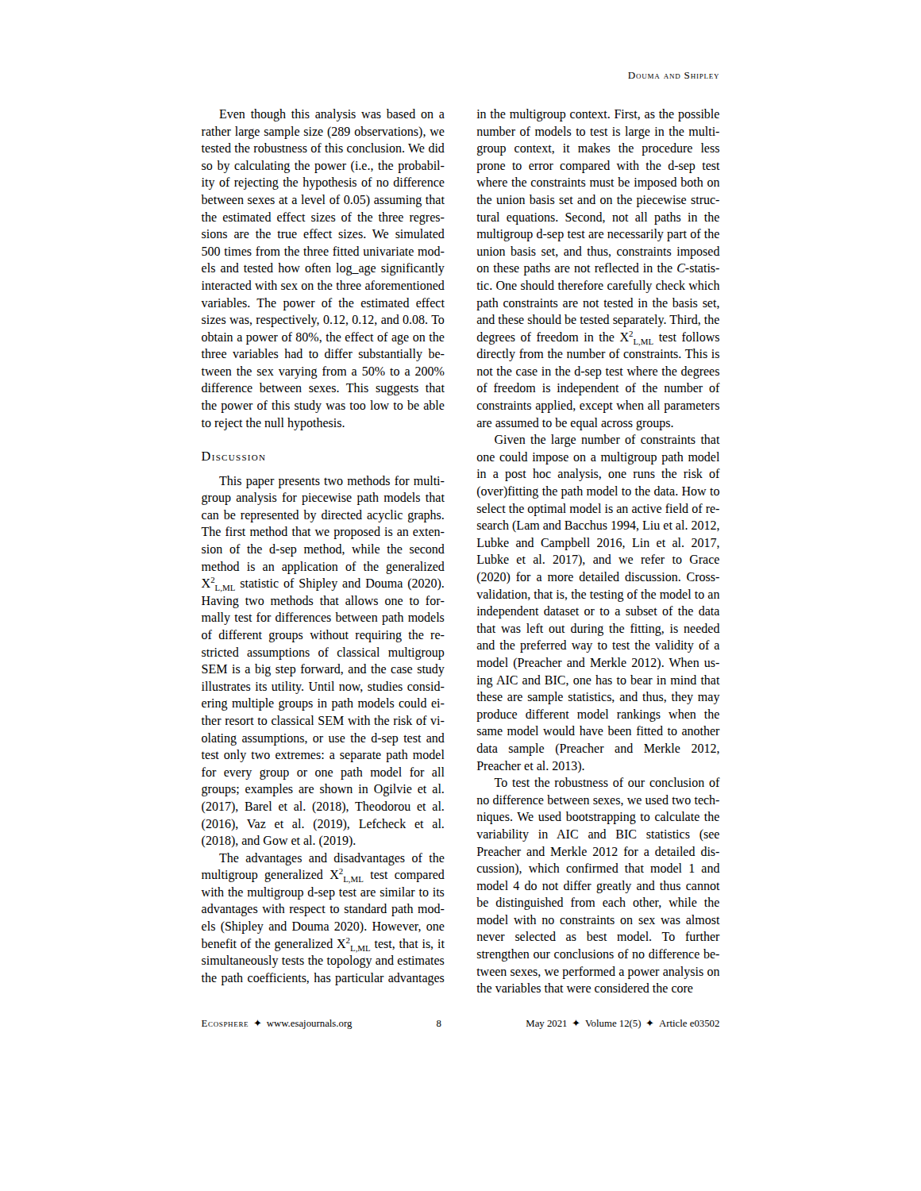Douma and Shipley
Even though this analysis was based on a rather large sample size (289 observations), we tested the robustness of this conclusion. We did so by calculating the power (i.e., the probability of rejecting the hypothesis of no difference between sexes at a level of 0.05) assuming that the estimated effect sizes of the three regressions are the true effect sizes. We simulated 500 times from the three fitted univariate models and tested how often log_age significantly interacted with sex on the three aforementioned variables. The power of the estimated effect sizes was, respectively, 0.12, 0.12, and 0.08. To obtain a power of 80%, the effect of age on the three variables had to differ substantially between the sex varying from a 50% to a 200% difference between sexes. This suggests that the power of this study was too low to be able to reject the null hypothesis.
Discussion
This paper presents two methods for multigroup analysis for piecewise path models that can be represented by directed acyclic graphs. The first method that we proposed is an extension of the d-sep method, while the second method is an application of the generalized X2L,ML statistic of Shipley and Douma (2020). Having two methods that allows one to formally test for differences between path models of different groups without requiring the restricted assumptions of classical multigroup SEM is a big step forward, and the case study illustrates its utility. Until now, studies considering multiple groups in path models could either resort to classical SEM with the risk of violating assumptions, or use the d-sep test and test only two extremes: a separate path model for every group or one path model for all groups; examples are shown in Ogilvie et al. (2017), Barel et al. (2018), Theodorou et al. (2016), Vaz et al. (2019), Lefcheck et al. (2018), and Gow et al. (2019).
The advantages and disadvantages of the multigroup generalized X2L,ML test compared with the multigroup d-sep test are similar to its advantages with respect to standard path models (Shipley and Douma 2020). However, one benefit of the generalized X2L,ML test, that is, it simultaneously tests the topology and estimates the path coefficients, has particular advantages in the multigroup context. First, as the possible number of models to test is large in the multigroup context, it makes the procedure less prone to error compared with the d-sep test where the constraints must be imposed both on the union basis set and on the piecewise structural equations. Second, not all paths in the multigroup d-sep test are necessarily part of the union basis set, and thus, constraints imposed on these paths are not reflected in the C-statistic. One should therefore carefully check which path constraints are not tested in the basis set, and these should be tested separately. Third, the degrees of freedom in the X2L,ML test follows directly from the number of constraints. This is not the case in the d-sep test where the degrees of freedom is independent of the number of constraints applied, except when all parameters are assumed to be equal across groups.
Given the large number of constraints that one could impose on a multigroup path model in a post hoc analysis, one runs the risk of (over)fitting the path model to the data. How to select the optimal model is an active field of research (Lam and Bacchus 1994, Liu et al. 2012, Lubke and Campbell 2016, Lin et al. 2017, Lubke et al. 2017), and we refer to Grace (2020) for a more detailed discussion. Cross-validation, that is, the testing of the model to an independent dataset or to a subset of the data that was left out during the fitting, is needed and the preferred way to test the validity of a model (Preacher and Merkle 2012). When using AIC and BIC, one has to bear in mind that these are sample statistics, and thus, they may produce different model rankings when the same model would have been fitted to another data sample (Preacher and Merkle 2012, Preacher et al. 2013).
To test the robustness of our conclusion of no difference between sexes, we used two techniques. We used bootstrapping to calculate the variability in AIC and BIC statistics (see Preacher and Merkle 2012 for a detailed discussion), which confirmed that model 1 and model 4 do not differ greatly and thus cannot be distinguished from each other, while the model with no constraints on sex was almost never selected as best model. To further strengthen our conclusions of no difference between sexes, we performed a power analysis on the variables that were considered the core
Ecosphere✦www.esajournals.org
8
May 2021✦Volume 12(5)✦Article e03502